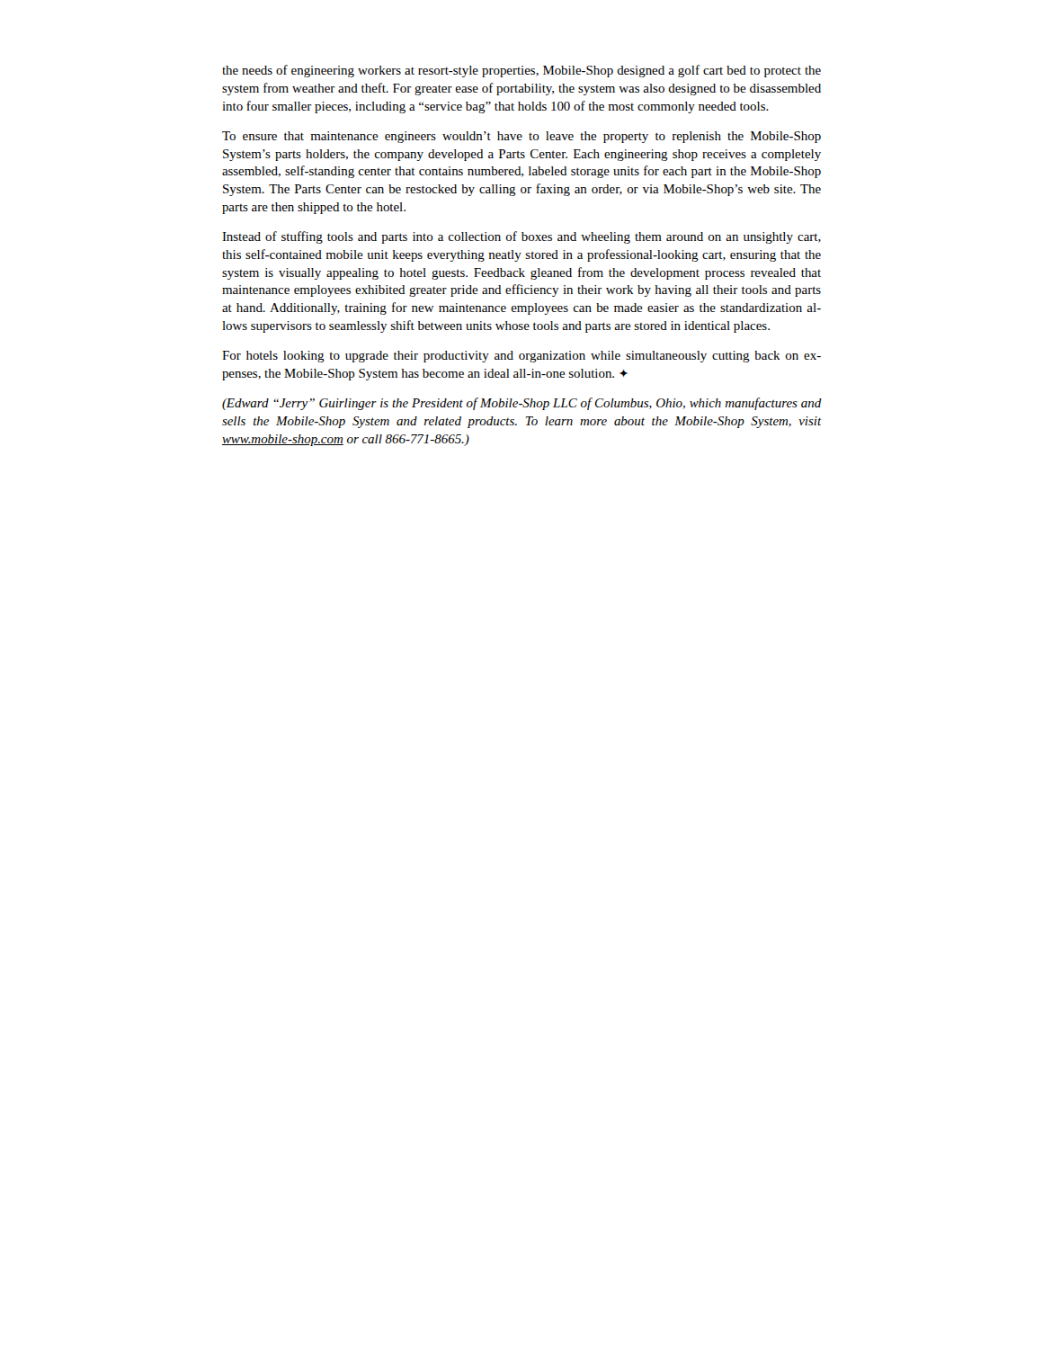the needs of engineering workers at resort-style properties, Mobile-Shop designed a golf cart bed to protect the system from weather and theft. For greater ease of portability, the system was also designed to be disassembled into four smaller pieces, including a “service bag” that holds 100 of the most commonly needed tools.
To ensure that maintenance engineers wouldn’t have to leave the property to replenish the Mobile-Shop System’s parts holders, the company developed a Parts Center. Each engineering shop receives a completely assembled, self-standing center that contains numbered, labeled storage units for each part in the Mobile-Shop System. The Parts Center can be restocked by calling or faxing an order, or via Mobile-Shop’s web site. The parts are then shipped to the hotel.
Instead of stuffing tools and parts into a collection of boxes and wheeling them around on an unsightly cart, this self-contained mobile unit keeps everything neatly stored in a professional-looking cart, ensuring that the system is visually appealing to hotel guests. Feedback gleaned from the development process revealed that maintenance employees exhibited greater pride and efficiency in their work by having all their tools and parts at hand. Additionally, training for new maintenance employees can be made easier as the standardization allows supervisors to seamlessly shift between units whose tools and parts are stored in identical places.
For hotels looking to upgrade their productivity and organization while simultaneously cutting back on expenses, the Mobile-Shop System has become an ideal all-in-one solution. ✦
(Edward “Jerry” Guirlinger is the President of Mobile-Shop LLC of Columbus, Ohio, which manufactures and sells the Mobile-Shop System and related products. To learn more about the Mobile-Shop System, visit www.mobile-shop.com or call 866-771-8665.)